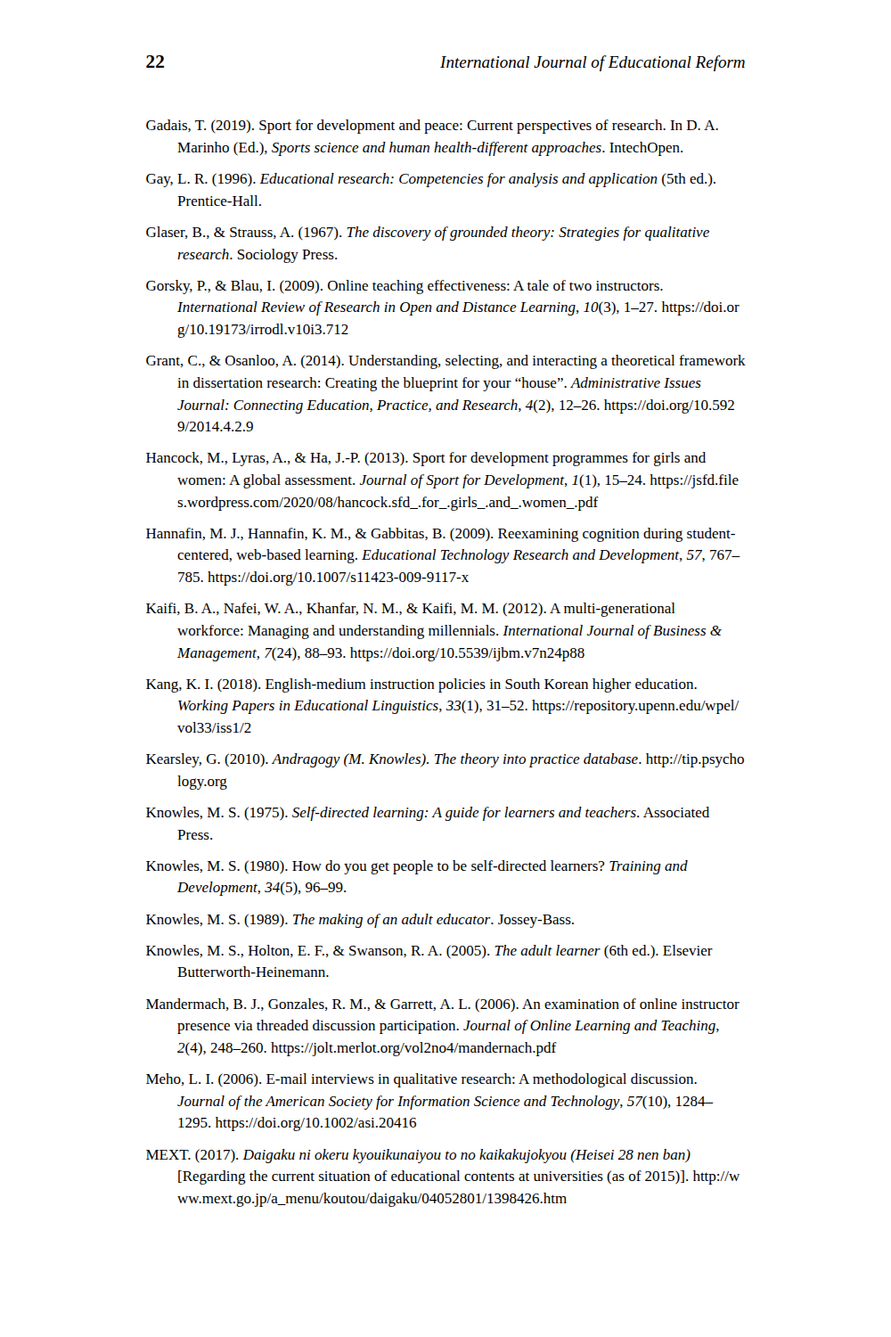22 International Journal of Educational Reform
Gadais, T. (2019). Sport for development and peace: Current perspectives of research. In D. A. Marinho (Ed.), Sports science and human health-different approaches. IntechOpen.
Gay, L. R. (1996). Educational research: Competencies for analysis and application (5th ed.). Prentice-Hall.
Glaser, B., & Strauss, A. (1967). The discovery of grounded theory: Strategies for qualitative research. Sociology Press.
Gorsky, P., & Blau, I. (2009). Online teaching effectiveness: A tale of two instructors. International Review of Research in Open and Distance Learning, 10(3), 1–27. https://doi.org/10.19173/irrodl.v10i3.712
Grant, C., & Osanloo, A. (2014). Understanding, selecting, and interacting a theoretical framework in dissertation research: Creating the blueprint for your “house”. Administrative Issues Journal: Connecting Education, Practice, and Research, 4(2), 12–26. https://doi.org/10.5929/2014.4.2.9
Hancock, M., Lyras, A., & Ha, J.-P. (2013). Sport for development programmes for girls and women: A global assessment. Journal of Sport for Development, 1(1), 15–24. https://jsfd.files.wordpress.com/2020/08/hancock.sfd_.for_.girls_.and_.women_.pdf
Hannafin, M. J., Hannafin, K. M., & Gabbitas, B. (2009). Reexamining cognition during student-centered, web-based learning. Educational Technology Research and Development, 57, 767–785. https://doi.org/10.1007/s11423-009-9117-x
Kaifi, B. A., Nafei, W. A., Khanfar, N. M., & Kaifi, M. M. (2012). A multi-generational workforce: Managing and understanding millennials. International Journal of Business & Management, 7(24), 88–93. https://doi.org/10.5539/ijbm.v7n24p88
Kang, K. I. (2018). English-medium instruction policies in South Korean higher education. Working Papers in Educational Linguistics, 33(1), 31–52. https://repository.upenn.edu/wpel/vol33/iss1/2
Kearsley, G. (2010). Andragogy (M. Knowles). The theory into practice database. http://tip.psychology.org
Knowles, M. S. (1975). Self-directed learning: A guide for learners and teachers. Associated Press.
Knowles, M. S. (1980). How do you get people to be self-directed learners? Training and Development, 34(5), 96–99.
Knowles, M. S. (1989). The making of an adult educator. Jossey-Bass.
Knowles, M. S., Holton, E. F., & Swanson, R. A. (2005). The adult learner (6th ed.). Elsevier Butterworth-Heinemann.
Mandermach, B. J., Gonzales, R. M., & Garrett, A. L. (2006). An examination of online instructor presence via threaded discussion participation. Journal of Online Learning and Teaching, 2(4), 248–260. https://jolt.merlot.org/vol2no4/mandernach.pdf
Meho, L. I. (2006). E-mail interviews in qualitative research: A methodological discussion. Journal of the American Society for Information Science and Technology, 57(10), 1284–1295. https://doi.org/10.1002/asi.20416
MEXT. (2017). Daigaku ni okeru kyouikunaiyou to no kaikakujokyou (Heisei 28 nen ban) [Regarding the current situation of educational contents at universities (as of 2015)]. http://www.mext.go.jp/a_menu/koutou/daigaku/04052801/1398426.htm